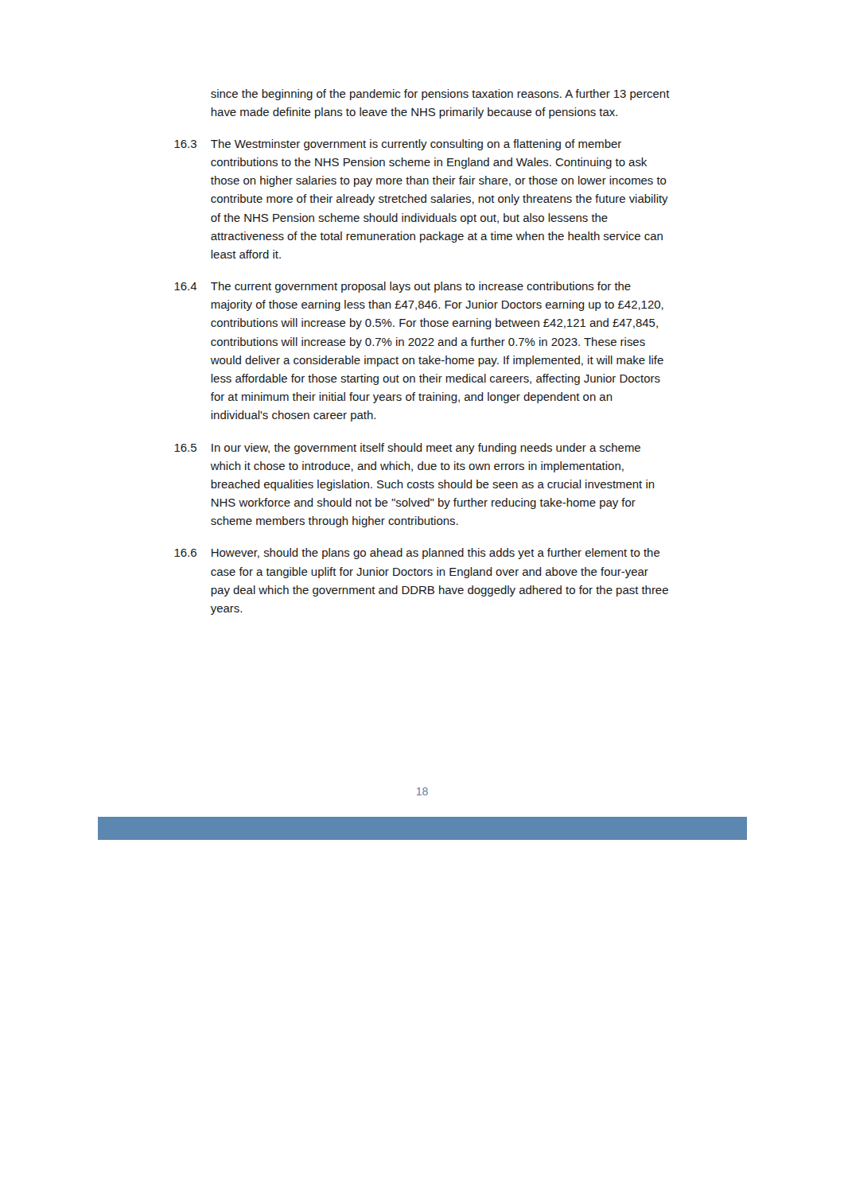since the beginning of the pandemic for pensions taxation reasons. A further 13 percent have made definite plans to leave the NHS primarily because of pensions tax.
16.3
The Westminster government is currently consulting on a flattening of member contributions to the NHS Pension scheme in England and Wales. Continuing to ask those on higher salaries to pay more than their fair share, or those on lower incomes to contribute more of their already stretched salaries, not only threatens the future viability of the NHS Pension scheme should individuals opt out, but also lessens the attractiveness of the total remuneration package at a time when the health service can least afford it.
16.4
The current government proposal lays out plans to increase contributions for the majority of those earning less than £47,846. For Junior Doctors earning up to £42,120, contributions will increase by 0.5%. For those earning between £42,121 and £47,845, contributions will increase by 0.7% in 2022 and a further 0.7% in 2023. These rises would deliver a considerable impact on take-home pay. If implemented, it will make life less affordable for those starting out on their medical careers, affecting Junior Doctors for at minimum their initial four years of training, and longer dependent on an individual's chosen career path.
16.5
In our view, the government itself should meet any funding needs under a scheme which it chose to introduce, and which, due to its own errors in implementation, breached equalities legislation. Such costs should be seen as a crucial investment in NHS workforce and should not be "solved" by further reducing take-home pay for scheme members through higher contributions.
16.6
However, should the plans go ahead as planned this adds yet a further element to the case for a tangible uplift for Junior Doctors in England over and above the four-year pay deal which the government and DDRB have doggedly adhered to for the past three years.
18